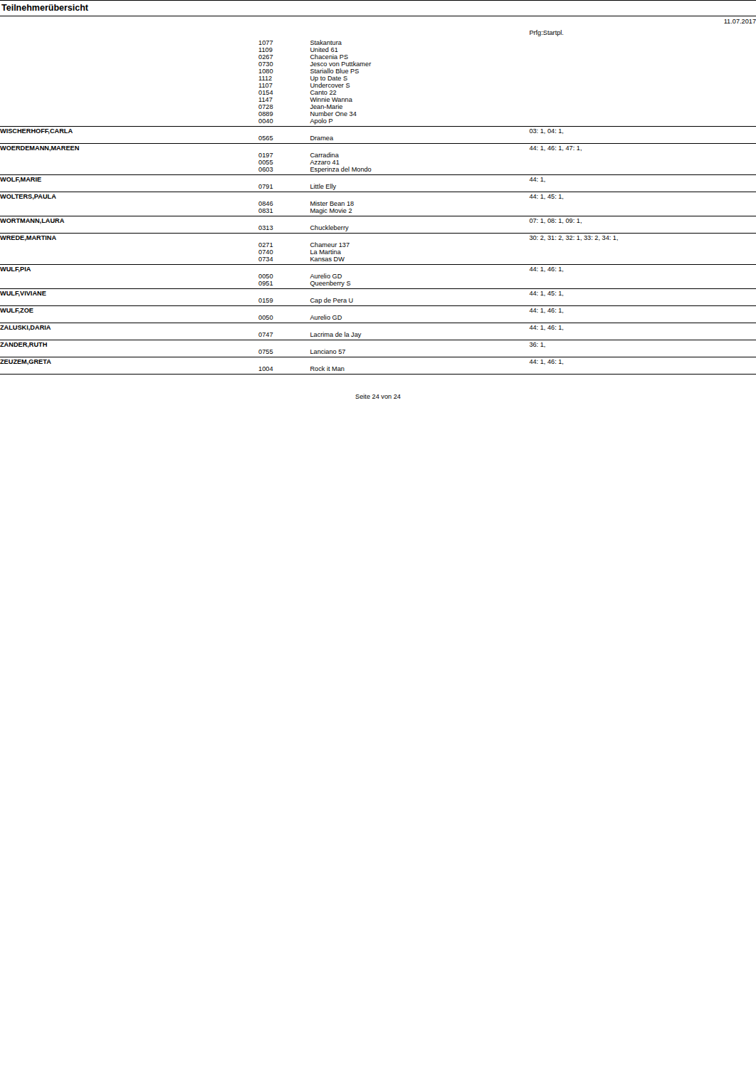Teilnehmerübersicht
11.07.2017
| | | | Prfg:Startpl. |
| | 1077 | Stakantura | |
| | 1109 | United 61 | |
| | 0267 | Chacenia PS | |
| | 0730 | Jesco von Puttkamer | |
| | 1080 | Stariallo Blue PS | |
| | 1112 | Up to Date S | |
| | 1107 | Undercover S | |
| | 0154 | Canto 22 | |
| | 1147 | Winnie Wanna | |
| | 0728 | Jean-Marie | |
| | 0889 | Number One 34 | |
| | 0040 | Apolo P | |
| WISCHERHOFF,CARLA | | | 03: 1, 04: 1, |
| | 0565 | Dramea | |
| WOERDEMANN,MAREEN | | | 44: 1, 46: 1, 47: 1, |
| | 0197 | Carradina | |
| | 0055 | Azzaro 41 | |
| | 0603 | Esperinza del Mondo | |
| WOLF,MARIE | | | 44: 1, |
| | 0791 | Little Elly | |
| WOLTERS,PAULA | | | 44: 1, 45: 1, |
| | 0846 | Mister Bean 18 | |
| | 0831 | Magic Movie 2 | |
| WORTMANN,LAURA | | | 07: 1, 08: 1, 09: 1, |
| | 0313 | Chuckleberry | |
| WREDE,MARTINA | | | 30: 2, 31: 2, 32: 1, 33: 2, 34: 1, |
| | 0271 | Chameur 137 | |
| | 0740 | La Martina | |
| | 0734 | Kansas DW | |
| WULF,PIA | | | 44: 1, 46: 1, |
| | 0050 | Aurelio GD | |
| | 0951 | Queenberry S | |
| WULF,VIVIANE | | | 44: 1, 45: 1, |
| | 0159 | Cap de Pera U | |
| WULF,ZOE | | | 44: 1, 46: 1, |
| | 0050 | Aurelio GD | |
| ZALUSKI,DARIA | | | 44: 1, 46: 1, |
| | 0747 | Lacrima de la Jay | |
| ZANDER,RUTH | | | 36: 1, |
| | 0755 | Lanciano 57 | |
| ZEUZEM,GRETA | | | 44: 1, 46: 1, |
| | 1004 | Rock it Man | |
Seite 24 von 24